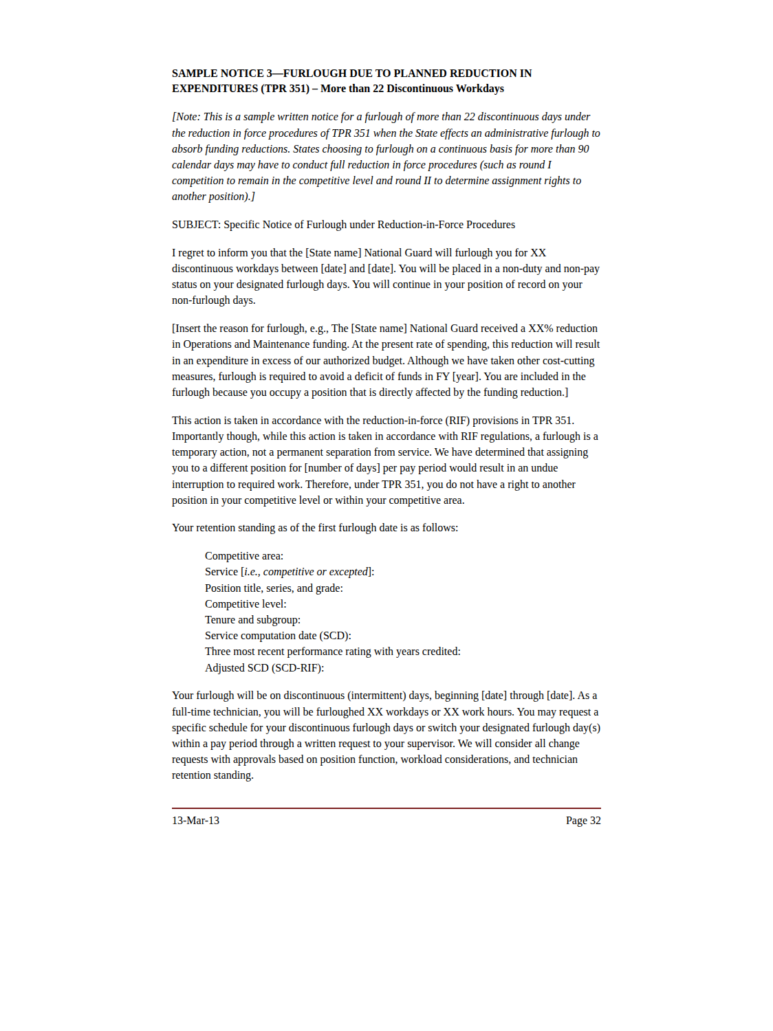SAMPLE NOTICE 3—FURLOUGH DUE TO PLANNED REDUCTION IN EXPENDITURES (TPR 351) – More than 22 Discontinuous Workdays
[Note: This is a sample written notice for a furlough of more than 22 discontinuous days under the reduction in force procedures of TPR 351 when the State effects an administrative furlough to absorb funding reductions. States choosing to furlough on a continuous basis for more than 90 calendar days may have to conduct full reduction in force procedures (such as round I competition to remain in the competitive level and round II to determine assignment rights to another position).]
SUBJECT: Specific Notice of Furlough under Reduction-in-Force Procedures
I regret to inform you that the [State name] National Guard will furlough you for XX discontinuous workdays between [date] and [date]. You will be placed in a non-duty and non-pay status on your designated furlough days. You will continue in your position of record on your non-furlough days.
[Insert the reason for furlough, e.g., The [State name] National Guard received a XX% reduction in Operations and Maintenance funding. At the present rate of spending, this reduction will result in an expenditure in excess of our authorized budget. Although we have taken other cost-cutting measures, furlough is required to avoid a deficit of funds in FY [year]. You are included in the furlough because you occupy a position that is directly affected by the funding reduction.]
This action is taken in accordance with the reduction-in-force (RIF) provisions in TPR 351. Importantly though, while this action is taken in accordance with RIF regulations, a furlough is a temporary action, not a permanent separation from service. We have determined that assigning you to a different position for [number of days] per pay period would result in an undue interruption to required work. Therefore, under TPR 351, you do not have a right to another position in your competitive level or within your competitive area.
Your retention standing as of the first furlough date is as follows:
Competitive area:
Service [i.e., competitive or excepted]:
Position title, series, and grade:
Competitive level:
Tenure and subgroup:
Service computation date (SCD):
Three most recent performance rating with years credited:
Adjusted SCD (SCD-RIF):
Your furlough will be on discontinuous (intermittent) days, beginning [date] through [date]. As a full-time technician, you will be furloughed XX workdays or XX work hours. You may request a specific schedule for your discontinuous furlough days or switch your designated furlough day(s) within a pay period through a written request to your supervisor. We will consider all change requests with approvals based on position function, workload considerations, and technician retention standing.
13-Mar-13 Page 32